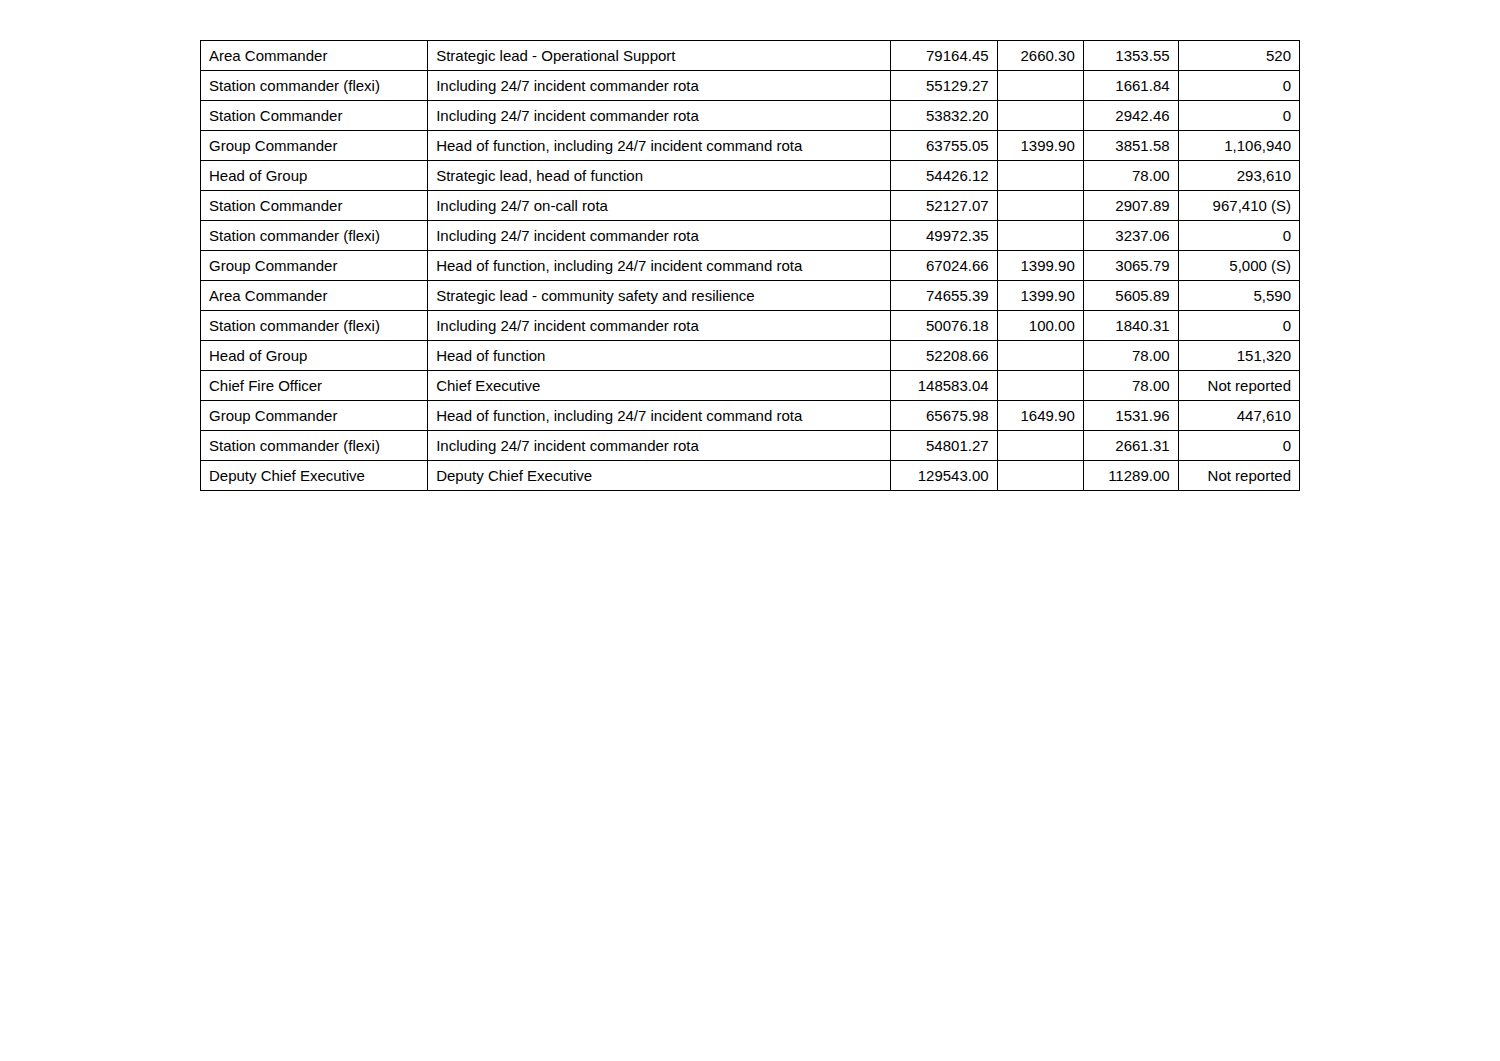| Area Commander | Strategic lead - Operational Support | 79164.45 | 2660.30 | 1353.55 | 520 |
| Station commander (flexi) | Including 24/7 incident commander rota | 55129.27 | | 1661.84 | 0 |
| Station Commander | Including 24/7 incident commander rota | 53832.20 | | 2942.46 | 0 |
| Group Commander | Head of function, including 24/7 incident command rota | 63755.05 | 1399.90 | 3851.58 | 1,106,940 |
| Head of Group | Strategic lead, head of function | 54426.12 | | 78.00 | 293,610 |
| Station Commander | Including 24/7 on-call rota | 52127.07 | | 2907.89 | 967,410 (S) |
| Station commander (flexi) | Including 24/7 incident commander rota | 49972.35 | | 3237.06 | 0 |
| Group Commander | Head of function, including 24/7 incident command rota | 67024.66 | 1399.90 | 3065.79 | 5,000 (S) |
| Area Commander | Strategic lead - community safety and resilience | 74655.39 | 1399.90 | 5605.89 | 5,590 |
| Station commander (flexi) | Including 24/7 incident commander rota | 50076.18 | 100.00 | 1840.31 | 0 |
| Head of Group | Head of function | 52208.66 | | 78.00 | 151,320 |
| Chief Fire Officer | Chief Executive | 148583.04 | | 78.00 | Not reported |
| Group Commander | Head of function, including 24/7 incident command rota | 65675.98 | 1649.90 | 1531.96 | 447,610 |
| Station commander (flexi) | Including 24/7 incident commander rota | 54801.27 | | 2661.31 | 0 |
| Deputy Chief Executive | Deputy Chief Executive | 129543.00 | | 11289.00 | Not reported |